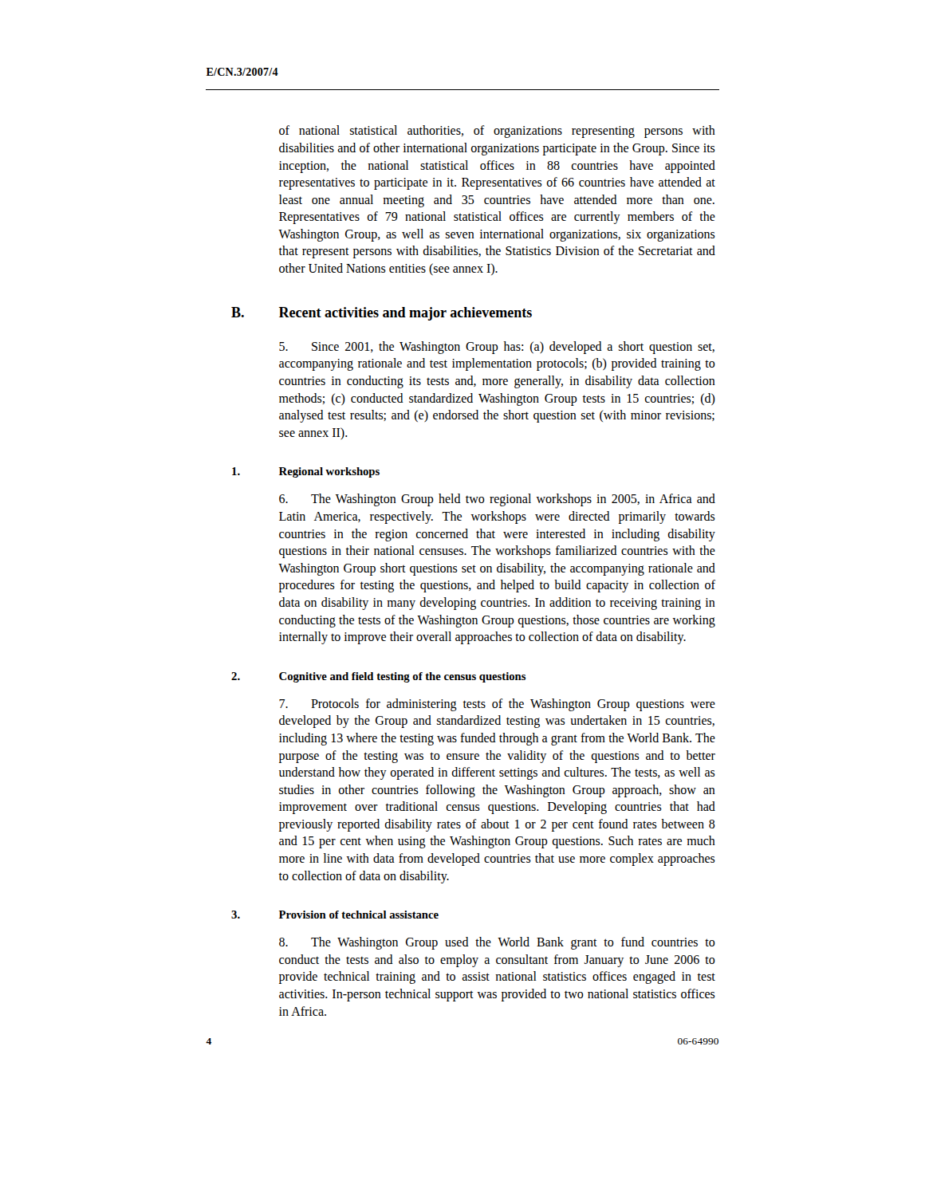E/CN.3/2007/4
of national statistical authorities, of organizations representing persons with disabilities and of other international organizations participate in the Group. Since its inception, the national statistical offices in 88 countries have appointed representatives to participate in it. Representatives of 66 countries have attended at least one annual meeting and 35 countries have attended more than one. Representatives of 79 national statistical offices are currently members of the Washington Group, as well as seven international organizations, six organizations that represent persons with disabilities, the Statistics Division of the Secretariat and other United Nations entities (see annex I).
B. Recent activities and major achievements
5. Since 2001, the Washington Group has: (a) developed a short question set, accompanying rationale and test implementation protocols; (b) provided training to countries in conducting its tests and, more generally, in disability data collection methods; (c) conducted standardized Washington Group tests in 15 countries; (d) analysed test results; and (e) endorsed the short question set (with minor revisions; see annex II).
1. Regional workshops
6. The Washington Group held two regional workshops in 2005, in Africa and Latin America, respectively. The workshops were directed primarily towards countries in the region concerned that were interested in including disability questions in their national censuses. The workshops familiarized countries with the Washington Group short questions set on disability, the accompanying rationale and procedures for testing the questions, and helped to build capacity in collection of data on disability in many developing countries. In addition to receiving training in conducting the tests of the Washington Group questions, those countries are working internally to improve their overall approaches to collection of data on disability.
2. Cognitive and field testing of the census questions
7. Protocols for administering tests of the Washington Group questions were developed by the Group and standardized testing was undertaken in 15 countries, including 13 where the testing was funded through a grant from the World Bank. The purpose of the testing was to ensure the validity of the questions and to better understand how they operated in different settings and cultures. The tests, as well as studies in other countries following the Washington Group approach, show an improvement over traditional census questions. Developing countries that had previously reported disability rates of about 1 or 2 per cent found rates between 8 and 15 per cent when using the Washington Group questions. Such rates are much more in line with data from developed countries that use more complex approaches to collection of data on disability.
3. Provision of technical assistance
8. The Washington Group used the World Bank grant to fund countries to conduct the tests and also to employ a consultant from January to June 2006 to provide technical training and to assist national statistics offices engaged in test activities. In-person technical support was provided to two national statistics offices in Africa.
4 06-64990